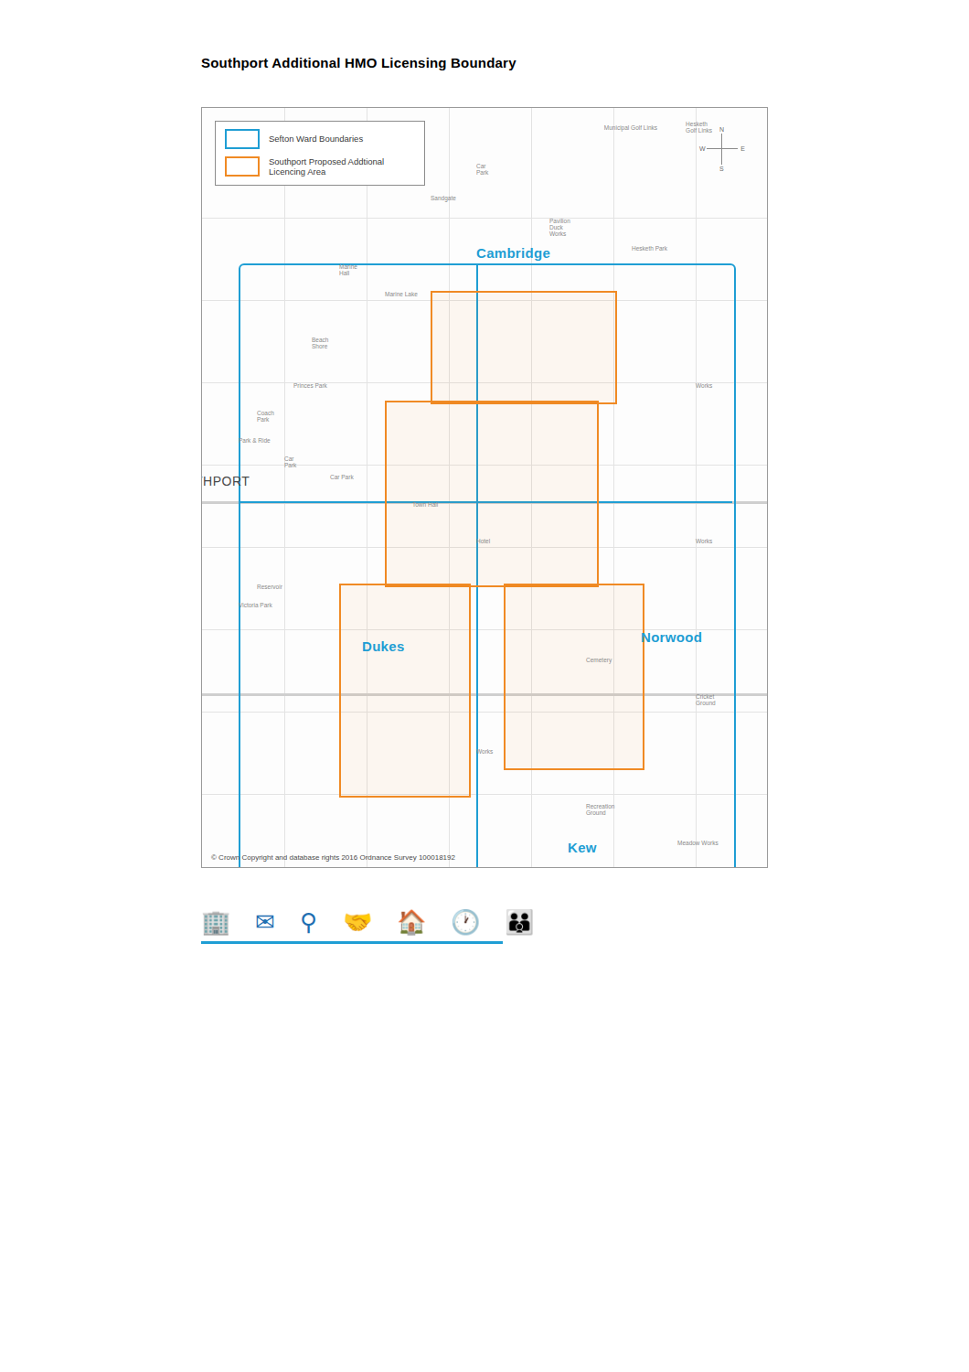Southport Additional HMO Licensing Boundary
Sefton Ward Boundaries
Southport Proposed Addtional
Licencing Area
N S E W
Cambridge
Norwood
Dukes
Kew
Birkdale
THPORT
Municipal Golf Links
Hesketh
Golf Links
Car
Park
Sandgate
Pavilion
Duck
Works
Hesketh Park
Marine Lake
Marine
Hall
Beach
Shore
Princes Park
Coach
Park
Park & Ride
Car
Park
Car Park
Town Hall
Hotel
Reservoir
Victoria Park
Cemetery
Works
Recreation
Ground
Meadow Works
Cricket Ground
Station
Centre
Southport
Business Park
Cricket
Ground
Works
Works
© Crown Copyright and database rights 2016 Ordnance Survey 100018192
🏢 ✉ ⚲ 🤝 🏠 🕐 👪